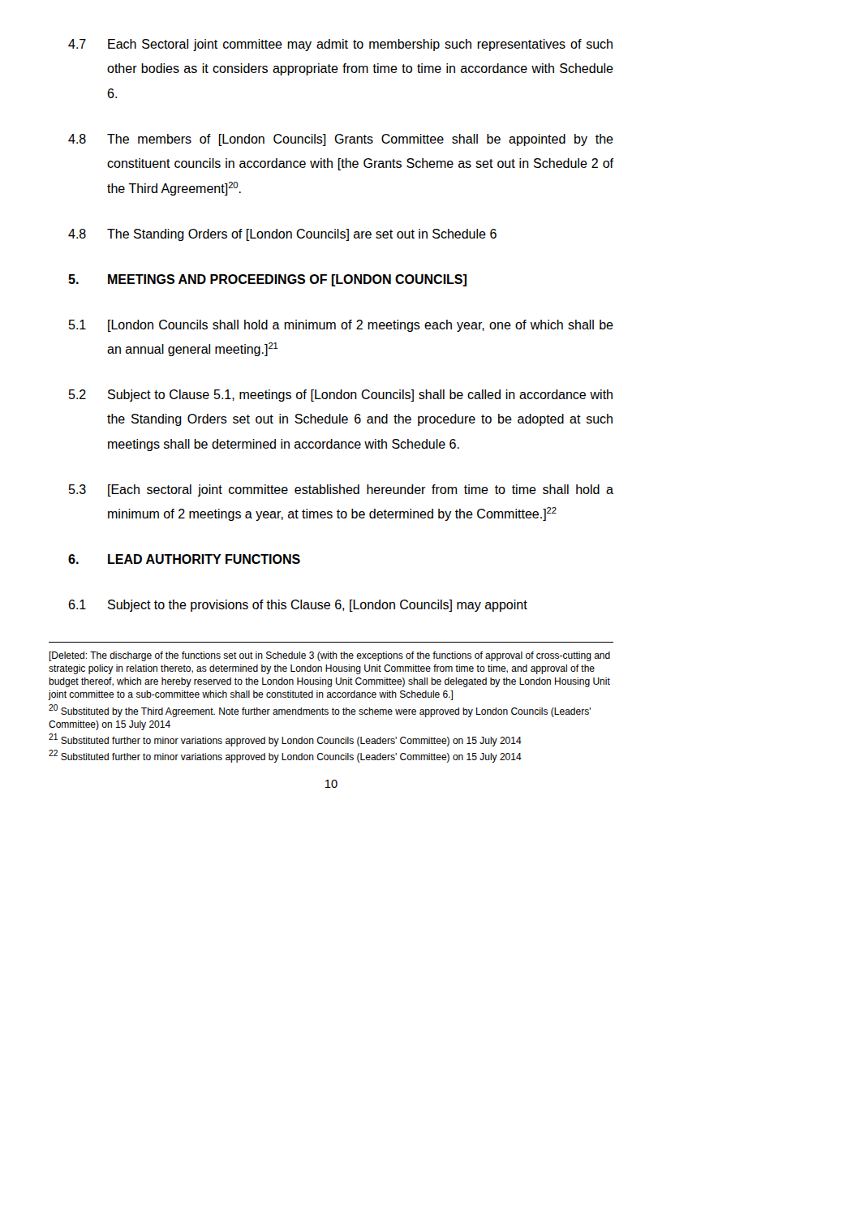4.7
Each Sectoral joint committee may admit to membership such representatives of such other bodies as it considers appropriate from time to time in accordance with Schedule 6.
4.8
The members of [London Councils] Grants Committee shall be appointed by the constituent councils in accordance with [the Grants Scheme as set out in Schedule 2 of the Third Agreement]20.
4.8
The Standing Orders of [London Councils] are set out in Schedule 6
5.
MEETINGS AND PROCEEDINGS OF [LONDON COUNCILS]
5.1
[London Councils shall hold a minimum of 2 meetings each year, one of which shall be an annual general meeting.]21
5.2
Subject to Clause 5.1, meetings of [London Councils] shall be called in accordance with the Standing Orders set out in Schedule 6 and the procedure to be adopted at such meetings shall be determined in accordance with Schedule 6.
5.3
[Each sectoral joint committee established hereunder from time to time shall hold a minimum of 2 meetings a year, at times to be determined by the Committee.]22
6.
LEAD AUTHORITY FUNCTIONS
6.1
Subject to the provisions of this Clause 6, [London Councils] may appoint
[Deleted: The discharge of the functions set out in Schedule 3 (with the exceptions of the functions of approval of cross-cutting and strategic policy in relation thereto, as determined by the London Housing Unit Committee from time to time, and approval of the budget thereof, which are hereby reserved to the London Housing Unit Committee) shall be delegated by the London Housing Unit joint committee to a sub-committee which shall be constituted in accordance with Schedule 6.]
20 Substituted by the Third Agreement. Note further amendments to the scheme were approved by London Councils (Leaders' Committee) on 15 July 2014
21 Substituted further to minor variations approved by London Councils (Leaders' Committee) on 15 July 2014
22 Substituted further to minor variations approved by London Councils (Leaders' Committee) on 15 July 2014
10